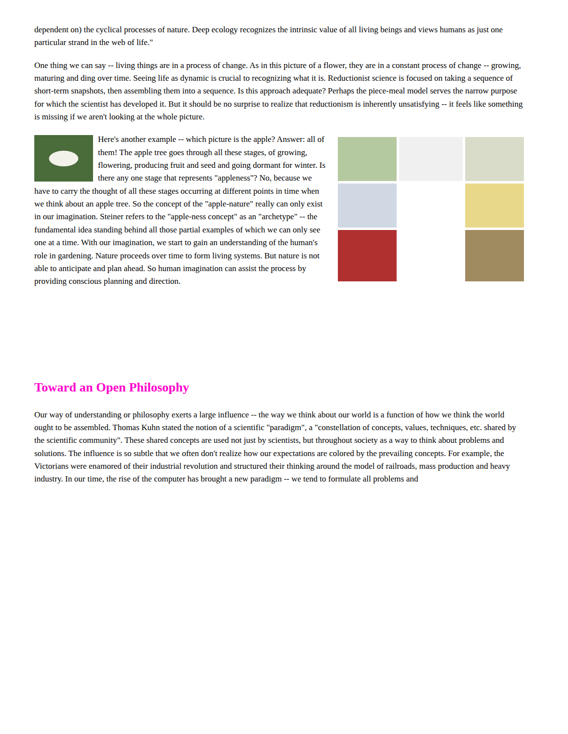dependent on) the cyclical processes of nature. Deep ecology recognizes the intrinsic value of all living beings and views humans as just one particular strand in the web of life."
One thing we can say -- living things are in a process of change. As in this picture of a flower, they are in a constant process of change -- growing, maturing and ding over time. Seeing life as dynamic is crucial to recognizing what it is. Reductionist science is focused on taking a sequence of short-term snapshots, then assembling them into a sequence. Is this approach adequate? Perhaps the piece-meal model serves the narrow purpose for which the scientist has developed it. But it should be no surprise to realize that reductionism is inherently unsatisfying -- it feels like something is missing if we aren't looking at the whole picture.
Here's another example -- which picture is the apple? Answer: all of them! The apple tree goes through all these stages, of growing, flowering, producing fruit and seed and going dormant for winter. Is there any one stage that represents "appleness"? No, because we have to carry the thought of all these stages occurring at different points in time when we think about an apple tree. So the concept of the "apple-nature" really can only exist in our imagination. Steiner refers to the "apple-ness concept" as an "archetype" -- the fundamental idea standing behind all those partial examples of which we can only see one at a time. With our imagination, we start to gain an understanding of the human's role in gardening. Nature proceeds over time to form living systems. But nature is not able to anticipate and plan ahead. So human imagination can assist the process by providing conscious planning and direction.
Toward an Open Philosophy
Our way of understanding or philosophy exerts a large influence -- the way we think about our world is a function of how we think the world ought to be assembled. Thomas Kuhn stated the notion of a scientific "paradigm", a "constellation of concepts, values, techniques, etc. shared by the scientific community". These shared concepts are used not just by scientists, but throughout society as a way to think about problems and solutions. The influence is so subtle that we often don't realize how our expectations are colored by the prevailing concepts. For example, the Victorians were enamored of their industrial revolution and structured their thinking around the model of railroads, mass production and heavy industry. In our time, the rise of the computer has brought a new paradigm -- we tend to formulate all problems and